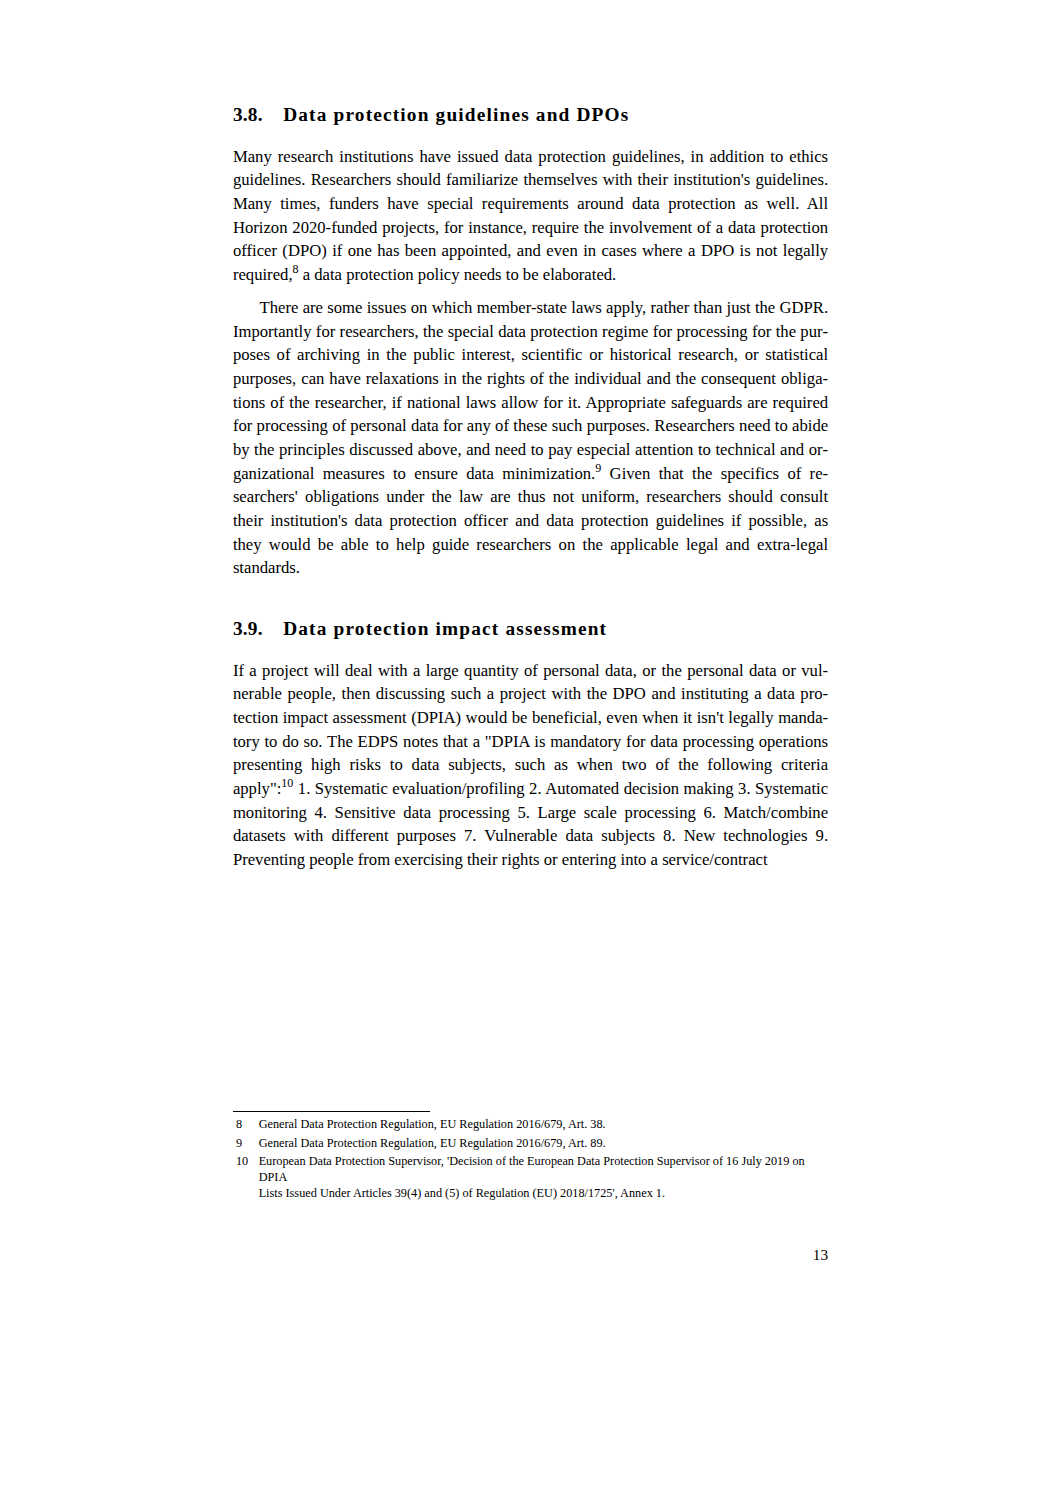3.8. Data protection guidelines and DPOs
Many research institutions have issued data protection guidelines, in addition to ethics guidelines. Researchers should familiarize themselves with their institution's guidelines. Many times, funders have special requirements around data protection as well. All Horizon 2020-funded projects, for instance, require the involvement of a data protection officer (DPO) if one has been appointed, and even in cases where a DPO is not legally required,8 a data protection policy needs to be elaborated.
There are some issues on which member-state laws apply, rather than just the GDPR. Importantly for researchers, the special data protection regime for processing for the purposes of archiving in the public interest, scientific or historical research, or statistical purposes, can have relaxations in the rights of the individual and the consequent obligations of the researcher, if national laws allow for it. Appropriate safeguards are required for processing of personal data for any of these such purposes. Researchers need to abide by the principles discussed above, and need to pay especial attention to technical and organizational measures to ensure data minimization.9 Given that the specifics of researchers' obligations under the law are thus not uniform, researchers should consult their institution's data protection officer and data protection guidelines if possible, as they would be able to help guide researchers on the applicable legal and extra-legal standards.
3.9. Data protection impact assessment
If a project will deal with a large quantity of personal data, or the personal data or vulnerable people, then discussing such a project with the DPO and instituting a data protection impact assessment (DPIA) would be beneficial, even when it isn't legally mandatory to do so. The EDPS notes that a "DPIA is mandatory for data processing operations presenting high risks to data subjects, such as when two of the following criteria apply":10 1. Systematic evaluation/profiling 2. Automated decision making 3. Systematic monitoring 4. Sensitive data processing 5. Large scale processing 6. Match/combine datasets with different purposes 7. Vulnerable data subjects 8. New technologies 9. Preventing people from exercising their rights or entering into a service/contract
8
General Data Protection Regulation, EU Regulation 2016/679, Art. 38.
9
General Data Protection Regulation, EU Regulation 2016/679, Art. 89.
10
European Data Protection Supervisor, 'Decision of the European Data Protection Supervisor of 16 July 2019 on DPIALists Issued Under Articles 39(4) and (5) of Regulation (EU) 2018/1725', Annex 1.
13